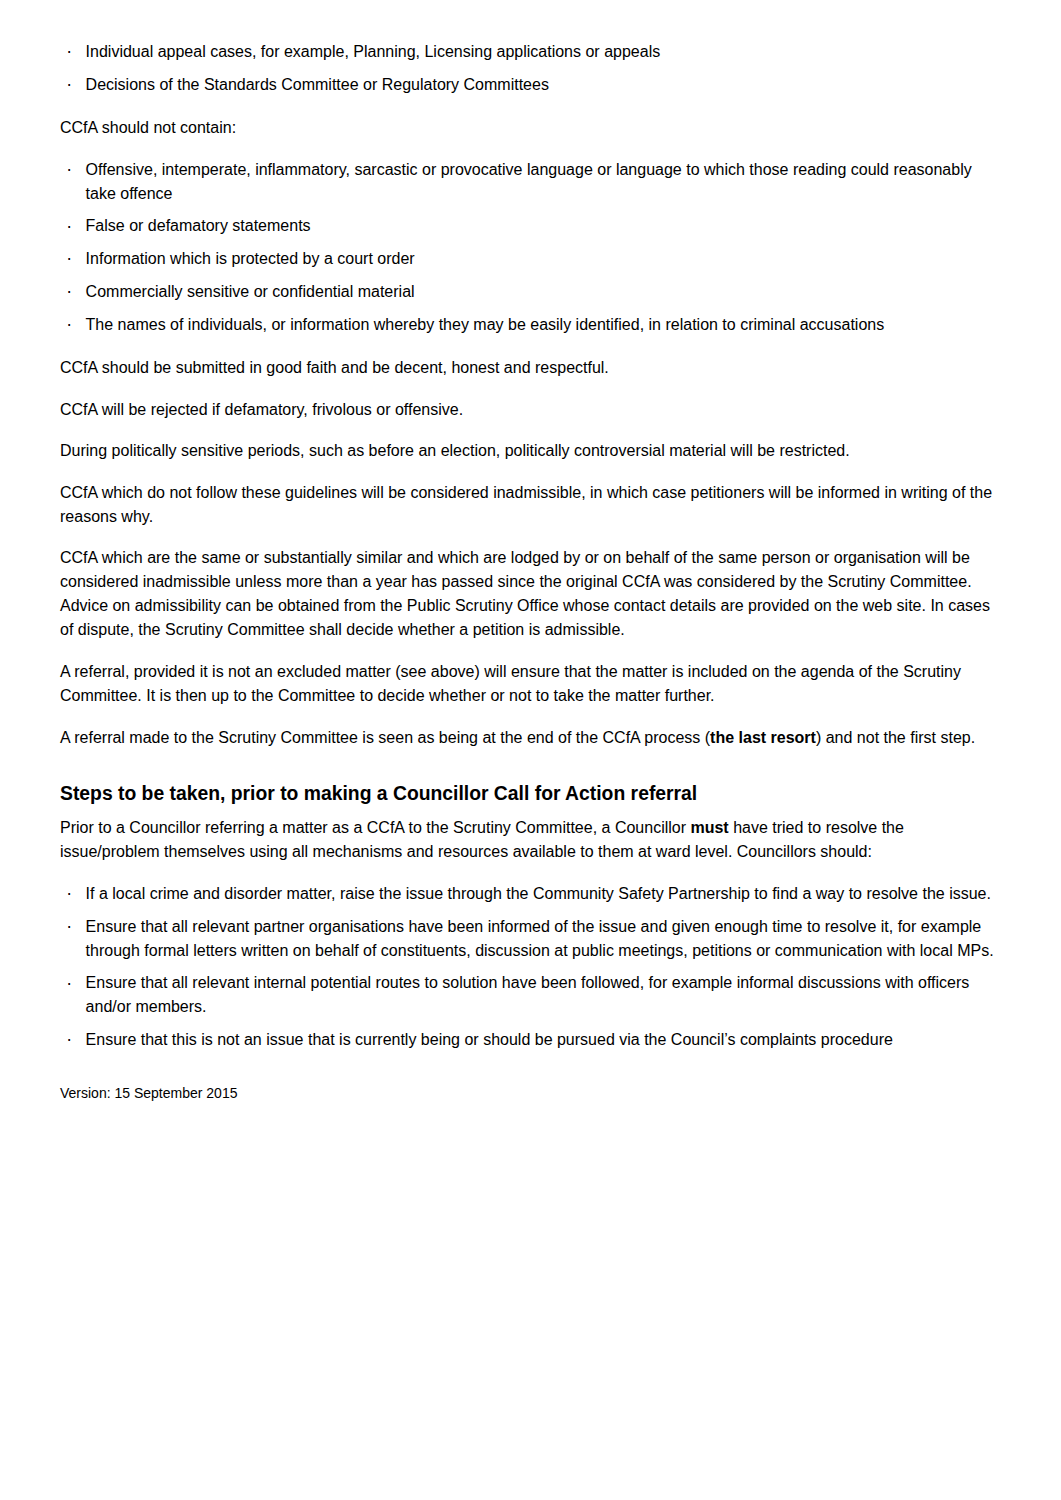Individual appeal cases, for example, Planning, Licensing applications or appeals
Decisions of the Standards Committee or Regulatory Committees
CCfA should not contain:
Offensive, intemperate, inflammatory, sarcastic or provocative language or language to which those reading could reasonably take offence
False or defamatory statements
Information which is protected by a court order
Commercially sensitive or confidential material
The names of individuals, or information whereby they may be easily identified, in relation to criminal accusations
CCfA should be submitted in good faith and be decent, honest and respectful.
CCfA will be rejected if defamatory, frivolous or offensive.
During politically sensitive periods, such as before an election, politically controversial material will be restricted.
CCfA which do not follow these guidelines will be considered inadmissible, in which case petitioners will be informed in writing of the reasons why.
CCfA which are the same or substantially similar and which are lodged by or on behalf of the same person or organisation will be considered inadmissible unless more than a year has passed since the original CCfA was considered by the Scrutiny Committee. Advice on admissibility can be obtained from the Public Scrutiny Office whose contact details are provided on the web site. In cases of dispute, the Scrutiny Committee shall decide whether a petition is admissible.
A referral, provided it is not an excluded matter (see above) will ensure that the matter is included on the agenda of the Scrutiny Committee. It is then up to the Committee to decide whether or not to take the matter further.
A referral made to the Scrutiny Committee is seen as being at the end of the CCfA process (the last resort) and not the first step.
Steps to be taken, prior to making a Councillor Call for Action referral
Prior to a Councillor referring a matter as a CCfA to the Scrutiny Committee, a Councillor must have tried to resolve the issue/problem themselves using all mechanisms and resources available to them at ward level. Councillors should:
If a local crime and disorder matter, raise the issue through the Community Safety Partnership to find a way to resolve the issue.
Ensure that all relevant partner organisations have been informed of the issue and given enough time to resolve it, for example through formal letters written on behalf of constituents, discussion at public meetings, petitions or communication with local MPs.
Ensure that all relevant internal potential routes to solution have been followed, for example informal discussions with officers and/or members.
Ensure that this is not an issue that is currently being or should be pursued via the Council’s complaints procedure
Version: 15 September 2015